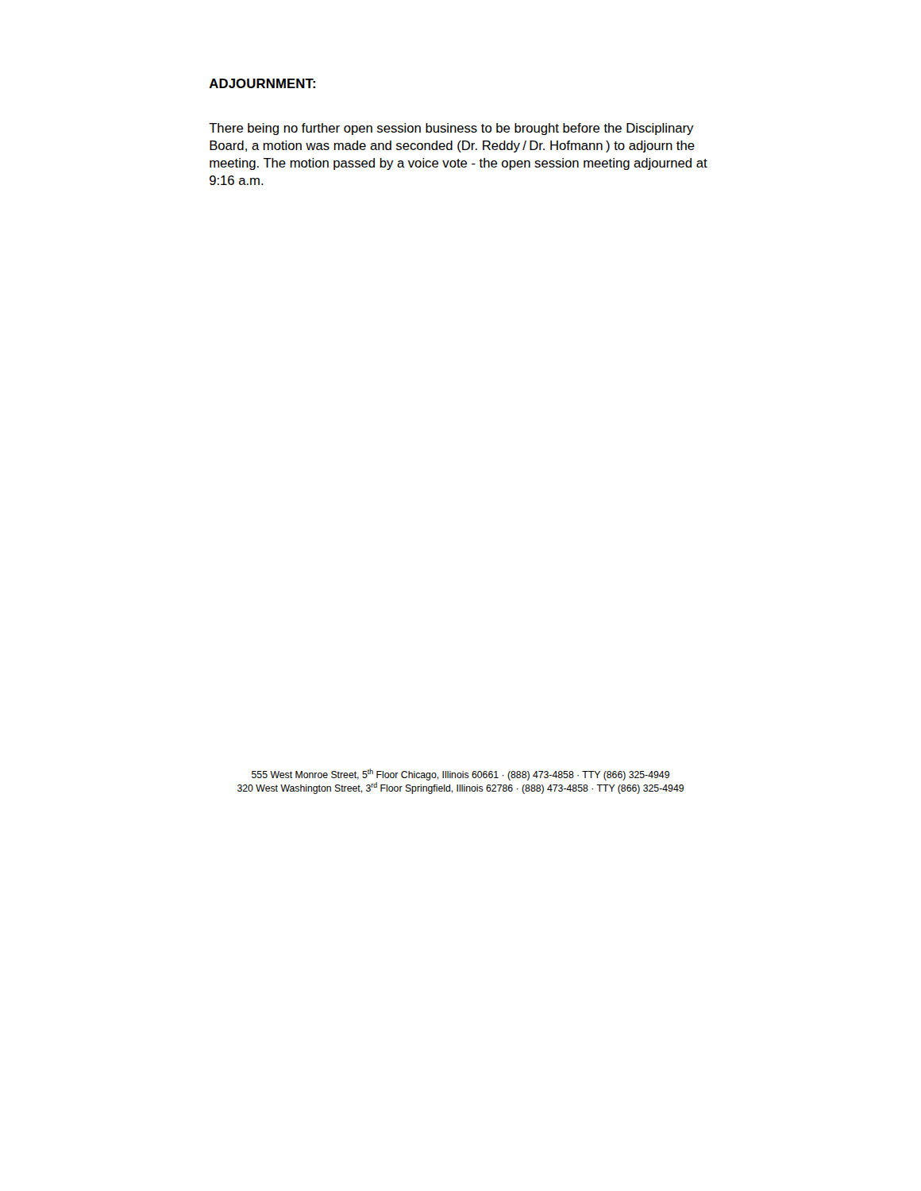ADJOURNMENT:
There being no further open session business to be brought before the Disciplinary Board, a motion was made and seconded (Dr. Reddy / Dr. Hofmann ) to adjourn the meeting. The motion passed by a voice vote - the open session meeting adjourned at 9:16 a.m.
555 West Monroe Street, 5th Floor Chicago, Illinois 60661 · (888) 473-4858 · TTY (866) 325-4949
320 West Washington Street, 3rd Floor Springfield, Illinois 62786 · (888) 473-4858 · TTY (866) 325-4949